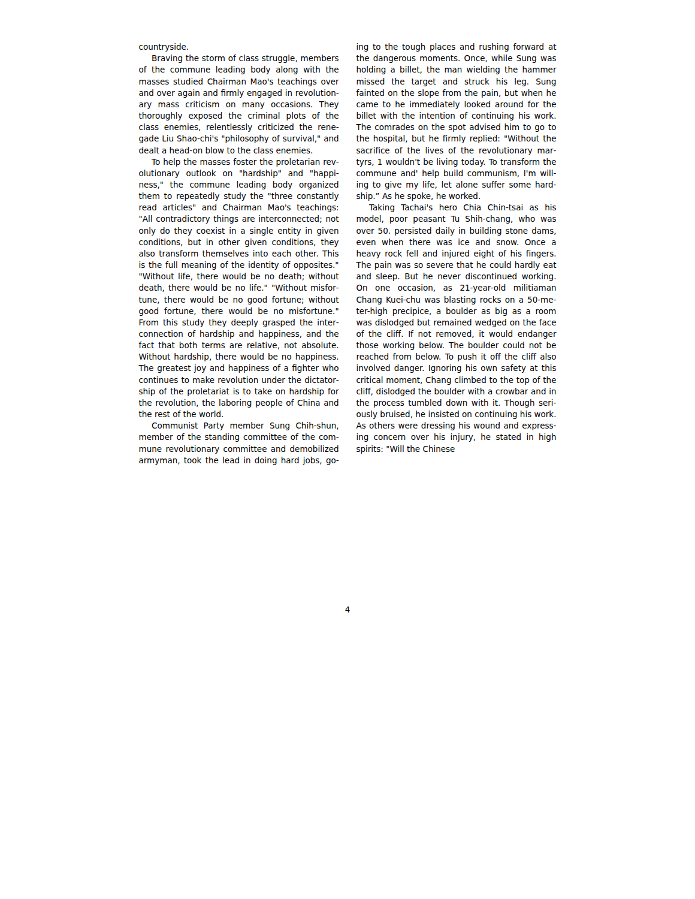countryside.
Braving the storm of class struggle, members of the commune leading body along with the masses studied Chairman Mao's teachings over and over again and firmly engaged in revolutionary mass criticism on many occasions. They thoroughly exposed the criminal plots of the class enemies, relentlessly criticized the renegade Liu Shao-chi's "philosophy of survival," and dealt a head-on blow to the class enemies.
To help the masses foster the proletarian revolutionary outlook on "hardship" and "happiness," the commune leading body organized them to repeatedly study the "three constantly read articles" and Chairman Mao's teachings: "All contradictory things are interconnected; not only do they coexist in a single entity in given conditions, but in other given conditions, they also transform themselves into each other. This is the full meaning of the identity of opposites." "Without life, there would be no death; without death, there would be no life." "Without misfortune, there would be no good fortune; without good fortune, there would be no misfortune." From this study they deeply grasped the interconnection of hardship and happiness, and the fact that both terms are relative, not absolute. Without hardship, there would be no happiness. The greatest joy and happiness of a fighter who continues to make revolution under the dictatorship of the proletariat is to take on hardship for the revolution, the laboring people of China and the rest of the world.
Communist Party member Sung Chih-shun, member of the standing committee of the commune revolutionary committee and demobilized armyman, took the lead in doing hard jobs, going to the tough places and rushing forward at the dangerous moments. Once, while Sung was holding a billet, the man wielding the hammer missed the target and struck his leg. Sung fainted on the slope from the pain, but when he came to he immediately looked around for the billet with the intention of continuing his work. The comrades on the spot advised him to go to the hospital, but he firmly replied: "Without the sacrifice of the lives of the revolutionary martyrs, 1 wouldn't be living today. To transform the commune and' help build communism, I'm willing to give my life, let alone suffer some hardship.” As he spoke, he worked.
Taking Tachai's hero Chia Chin-tsai as his model, poor peasant Tu Shih-chang, who was over 50. persisted daily in building stone dams, even when there was ice and snow. Once a heavy rock fell and injured eight of his fingers. The pain was so severe that he could hardly eat and sleep. But he never discontinued working. On one occasion, as 21-year-old militiaman Chang Kuei-chu was blasting rocks on a 50-meter-high precipice, a boulder as big as a room was dislodged but remained wedged on the face of the cliff. If not removed, it would endanger those working below. The boulder could not be reached from below. To push it off the cliff also involved danger. Ignoring his own safety at this critical moment, Chang climbed to the top of the cliff, dislodged the boulder with a crowbar and in the process tumbled down with it. Though seriously bruised, he insisted on continuing his work. As others were dressing his wound and expressing concern over his injury, he stated in high spirits: "Will the Chinese
4